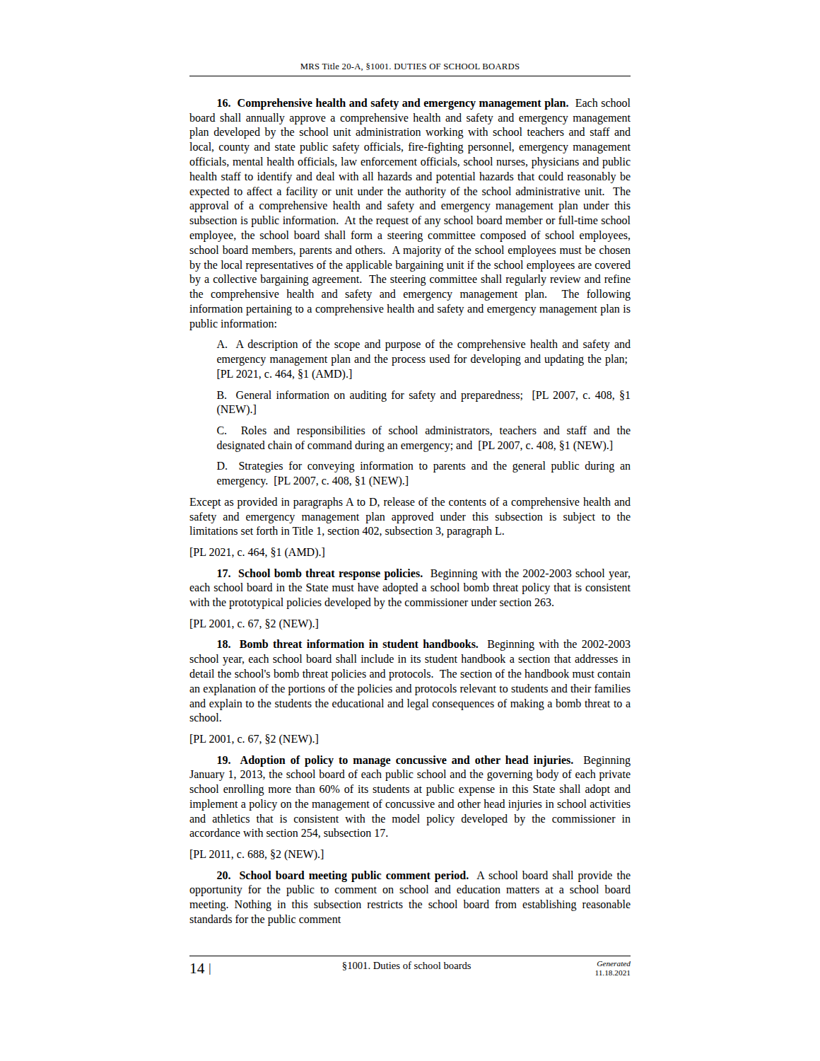MRS Title 20-A, §1001. DUTIES OF SCHOOL BOARDS
16. Comprehensive health and safety and emergency management plan. Each school board shall annually approve a comprehensive health and safety and emergency management plan developed by the school unit administration working with school teachers and staff and local, county and state public safety officials, fire-fighting personnel, emergency management officials, mental health officials, law enforcement officials, school nurses, physicians and public health staff to identify and deal with all hazards and potential hazards that could reasonably be expected to affect a facility or unit under the authority of the school administrative unit. The approval of a comprehensive health and safety and emergency management plan under this subsection is public information. At the request of any school board member or full-time school employee, the school board shall form a steering committee composed of school employees, school board members, parents and others. A majority of the school employees must be chosen by the local representatives of the applicable bargaining unit if the school employees are covered by a collective bargaining agreement. The steering committee shall regularly review and refine the comprehensive health and safety and emergency management plan. The following information pertaining to a comprehensive health and safety and emergency management plan is public information:
A. A description of the scope and purpose of the comprehensive health and safety and emergency management plan and the process used for developing and updating the plan; [PL 2021, c. 464, §1 (AMD).]
B. General information on auditing for safety and preparedness; [PL 2007, c. 408, §1 (NEW).]
C. Roles and responsibilities of school administrators, teachers and staff and the designated chain of command during an emergency; and [PL 2007, c. 408, §1 (NEW).]
D. Strategies for conveying information to parents and the general public during an emergency. [PL 2007, c. 408, §1 (NEW).]
Except as provided in paragraphs A to D, release of the contents of a comprehensive health and safety and emergency management plan approved under this subsection is subject to the limitations set forth in Title 1, section 402, subsection 3, paragraph L.
[PL 2021, c. 464, §1 (AMD).]
17. School bomb threat response policies. Beginning with the 2002-2003 school year, each school board in the State must have adopted a school bomb threat policy that is consistent with the prototypical policies developed by the commissioner under section 263.
[PL 2001, c. 67, §2 (NEW).]
18. Bomb threat information in student handbooks. Beginning with the 2002-2003 school year, each school board shall include in its student handbook a section that addresses in detail the school's bomb threat policies and protocols. The section of the handbook must contain an explanation of the portions of the policies and protocols relevant to students and their families and explain to the students the educational and legal consequences of making a bomb threat to a school.
[PL 2001, c. 67, §2 (NEW).]
19. Adoption of policy to manage concussive and other head injuries. Beginning January 1, 2013, the school board of each public school and the governing body of each private school enrolling more than 60% of its students at public expense in this State shall adopt and implement a policy on the management of concussive and other head injuries in school activities and athletics that is consistent with the model policy developed by the commissioner in accordance with section 254, subsection 17.
[PL 2011, c. 688, §2 (NEW).]
20. School board meeting public comment period. A school board shall provide the opportunity for the public to comment on school and education matters at a school board meeting. Nothing in this subsection restricts the school board from establishing reasonable standards for the public comment
| 14 / | §1001. Duties of school boards | Generated 11.18.2021 |